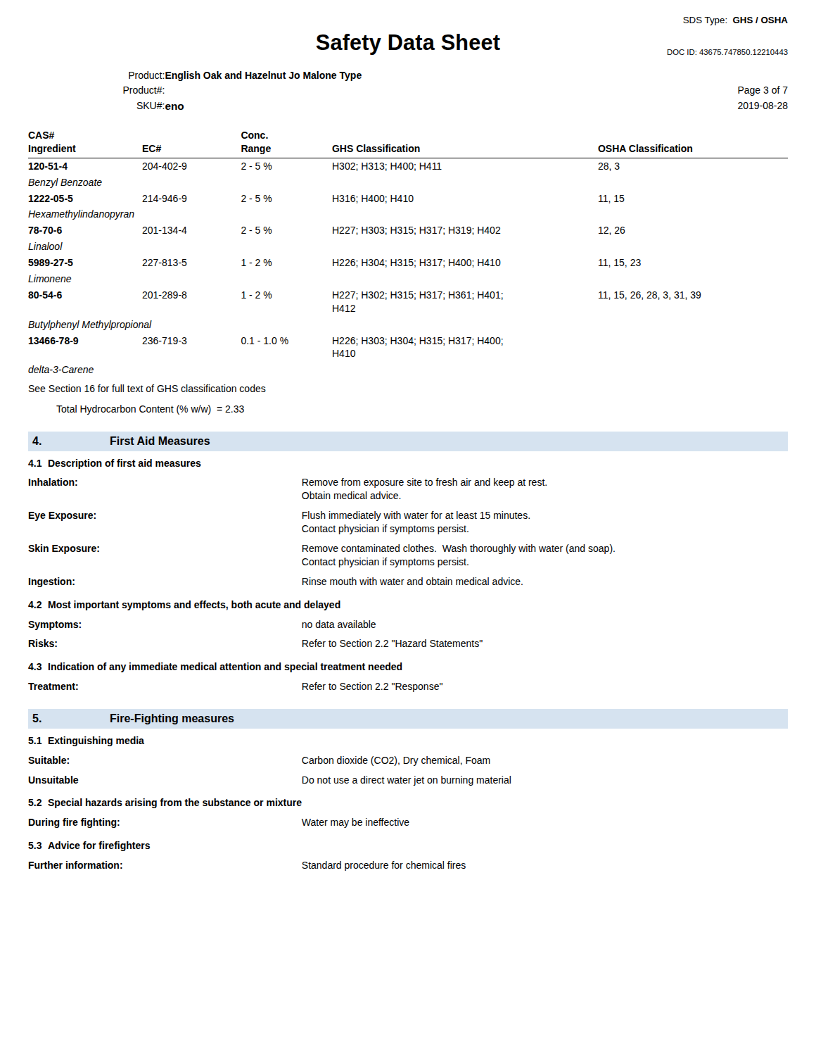SDS Type: GHS / OSHA
Safety Data Sheet
DOC ID: 43675.747850.12210443
| Product: | English Oak and Hazelnut Jo Malone Type | |
| Product#: | | Page 3 of 7 |
| SKU#: | eno | 2019-08-28 |
| CAS# Ingredient | EC# | Conc. Range | GHS Classification | OSHA Classification |
| --- | --- | --- | --- | --- |
| 120-51-4 | 204-402-9 | 2 - 5 % | H302; H313; H400; H411 | 28, 3 |
| Benzyl Benzoate |
| 1222-05-5 | 214-946-9 | 2 - 5 % | H316; H400; H410 | 11, 15 |
| Hexamethylindanopyran |
| 78-70-6 | 201-134-4 | 2 - 5 % | H227; H303; H315; H317; H319; H402 | 12, 26 |
| Linalool |
| 5989-27-5 | 227-813-5 | 1 - 2 % | H226; H304; H315; H317; H400; H410 | 11, 15, 23 |
| Limonene |
| 80-54-6 | 201-289-8 | 1 - 2 % | H227; H302; H315; H317; H361; H401; H412 | 11, 15, 26, 28, 3, 31, 39 |
| Butylphenyl Methylpropional |
| 13466-78-9 | 236-719-3 | 0.1 - 1.0 % | H226; H303; H304; H315; H317; H400; H410 | |
| delta-3-Carene |
See Section 16 for full text of GHS classification codes
Total Hydrocarbon Content (% w/w) = 2.33
4. First Aid Measures
4.1 Description of first aid measures
| Inhalation: | Remove from exposure site to fresh air and keep at rest. Obtain medical advice. |
| Eye Exposure: | Flush immediately with water for at least 15 minutes. Contact physician if symptoms persist. |
| Skin Exposure: | Remove contaminated clothes. Wash thoroughly with water (and soap). Contact physician if symptoms persist. |
| Ingestion: | Rinse mouth with water and obtain medical advice. |
4.2 Most important symptoms and effects, both acute and delayed
| Symptoms: | no data available |
| Risks: | Refer to Section 2.2 "Hazard Statements" |
4.3 Indication of any immediate medical attention and special treatment needed
| Treatment: | Refer to Section 2.2 "Response" |
5. Fire-Fighting measures
5.1 Extinguishing media
| Suitable: | Carbon dioxide (CO2), Dry chemical, Foam |
| Unsuitable | Do not use a direct water jet on burning material |
5.2 Special hazards arising from the substance or mixture
| During fire fighting: | Water may be ineffective |
5.3 Advice for firefighters
| Further information: | Standard procedure for chemical fires |